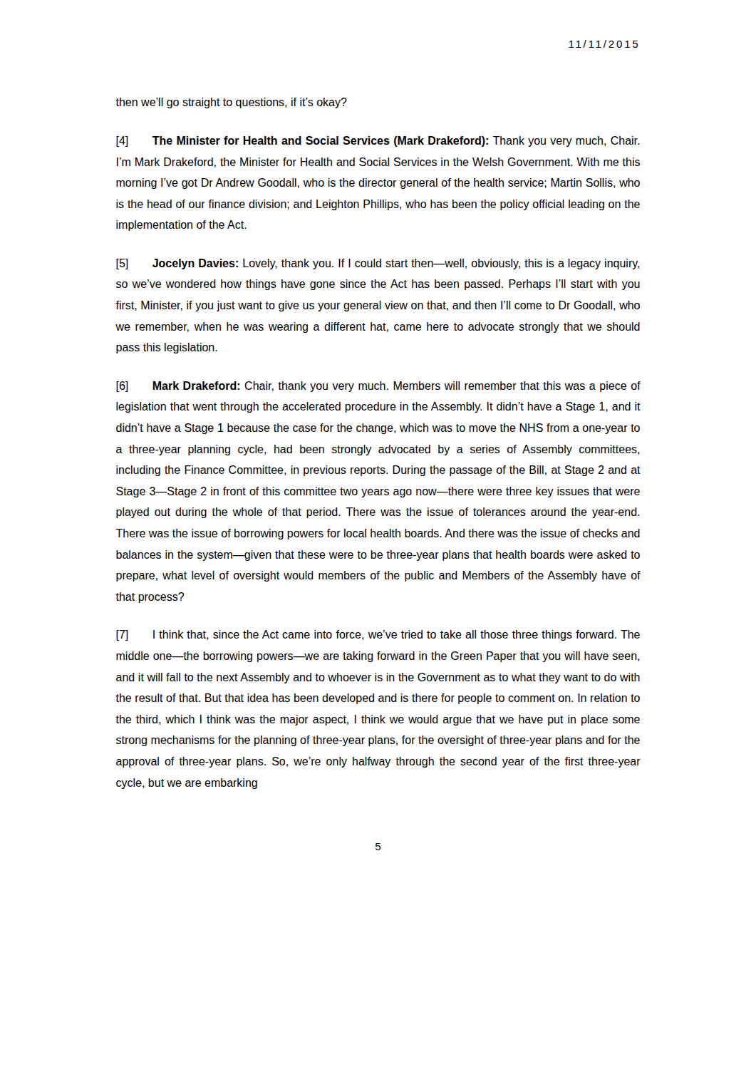11/11/2015
then we’ll go straight to questions, if it’s okay?
[4] The Minister for Health and Social Services (Mark Drakeford): Thank you very much, Chair. I’m Mark Drakeford, the Minister for Health and Social Services in the Welsh Government. With me this morning I’ve got Dr Andrew Goodall, who is the director general of the health service; Martin Sollis, who is the head of our finance division; and Leighton Phillips, who has been the policy official leading on the implementation of the Act.
[5] Jocelyn Davies: Lovely, thank you. If I could start then—well, obviously, this is a legacy inquiry, so we’ve wondered how things have gone since the Act has been passed. Perhaps I’ll start with you first, Minister, if you just want to give us your general view on that, and then I’ll come to Dr Goodall, who we remember, when he was wearing a different hat, came here to advocate strongly that we should pass this legislation.
[6] Mark Drakeford: Chair, thank you very much. Members will remember that this was a piece of legislation that went through the accelerated procedure in the Assembly. It didn’t have a Stage 1, and it didn’t have a Stage 1 because the case for the change, which was to move the NHS from a one-year to a three-year planning cycle, had been strongly advocated by a series of Assembly committees, including the Finance Committee, in previous reports. During the passage of the Bill, at Stage 2 and at Stage 3—Stage 2 in front of this committee two years ago now—there were three key issues that were played out during the whole of that period. There was the issue of tolerances around the year-end. There was the issue of borrowing powers for local health boards. And there was the issue of checks and balances in the system—given that these were to be three-year plans that health boards were asked to prepare, what level of oversight would members of the public and Members of the Assembly have of that process?
[7] I think that, since the Act came into force, we’ve tried to take all those three things forward. The middle one—the borrowing powers—we are taking forward in the Green Paper that you will have seen, and it will fall to the next Assembly and to whoever is in the Government as to what they want to do with the result of that. But that idea has been developed and is there for people to comment on. In relation to the third, which I think was the major aspect, I think we would argue that we have put in place some strong mechanisms for the planning of three-year plans, for the oversight of three-year plans and for the approval of three-year plans. So, we’re only halfway through the second year of the first three-year cycle, but we are embarking
5